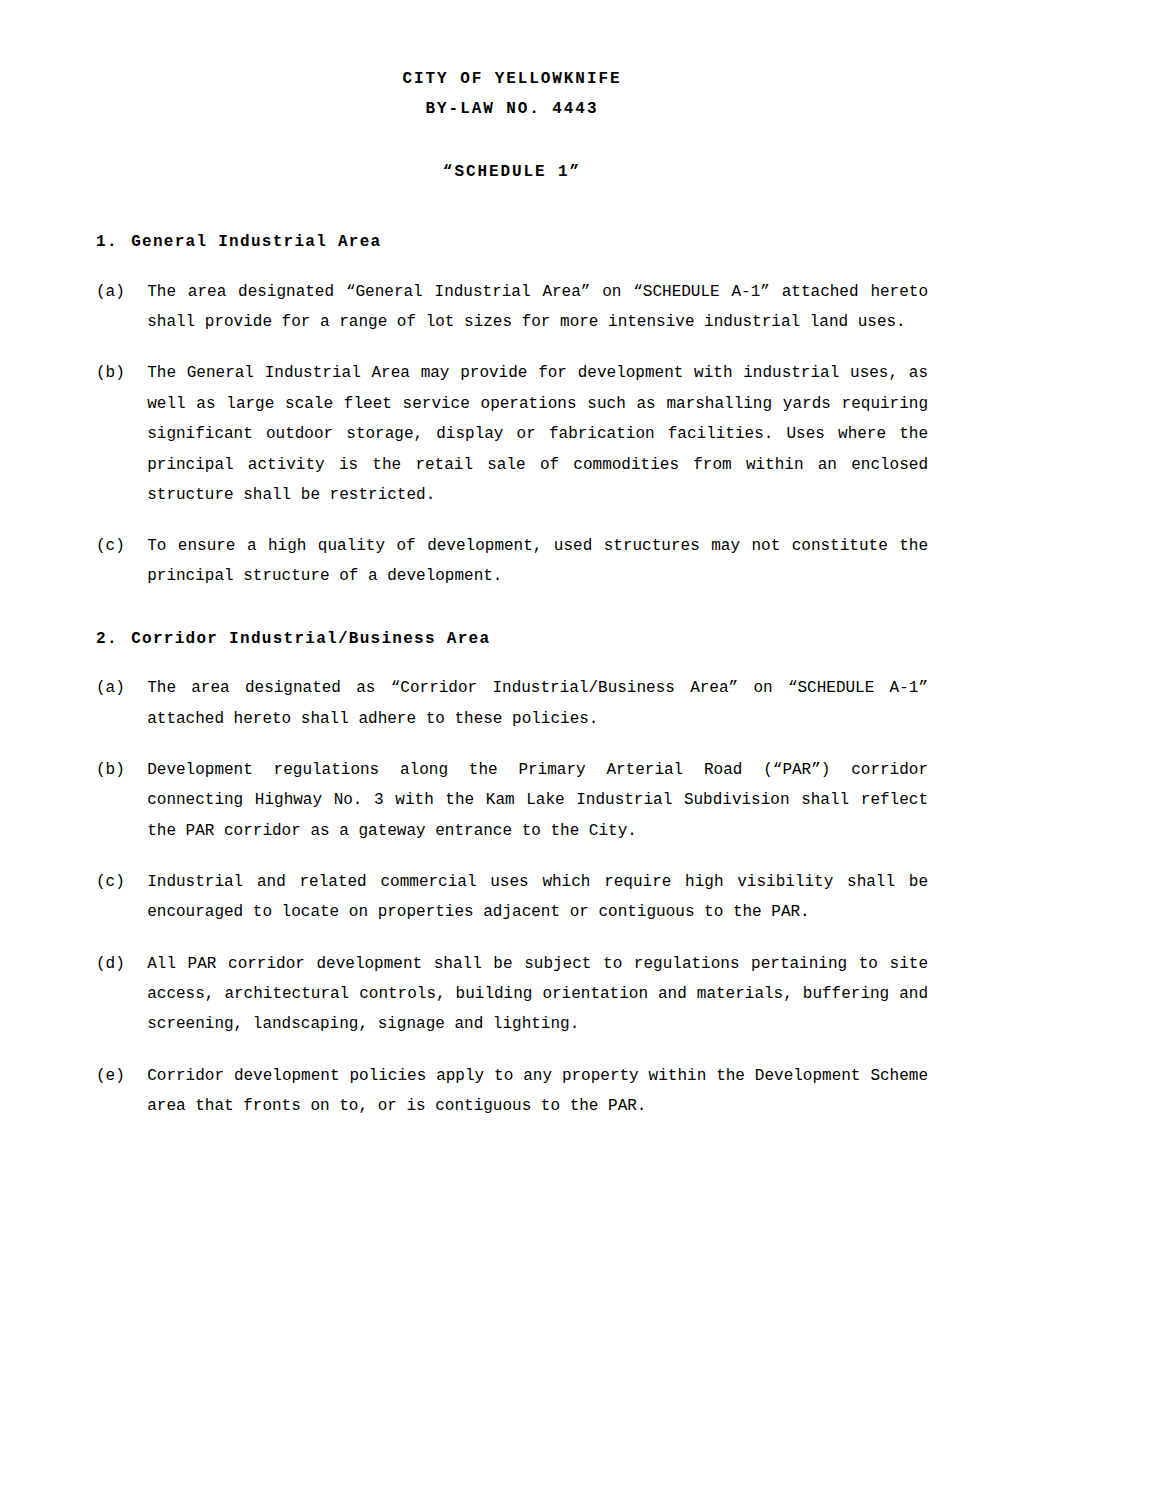CITY OF YELLOWKNIFE
BY-LAW NO. 4443
“SCHEDULE 1”
1. General Industrial Area
(a) The area designated “General Industrial Area” on “SCHEDULE A-1” attached hereto shall provide for a range of lot sizes for more intensive industrial land uses.
(b) The General Industrial Area may provide for development with industrial uses, as well as large scale fleet service operations such as marshalling yards requiring significant outdoor storage, display or fabrication facilities. Uses where the principal activity is the retail sale of commodities from within an enclosed structure shall be restricted.
(c) To ensure a high quality of development, used structures may not constitute the principal structure of a development.
2. Corridor Industrial/Business Area
(a) The area designated as “Corridor Industrial/Business Area” on “SCHEDULE A-1” attached hereto shall adhere to these policies.
(b) Development regulations along the Primary Arterial Road (“PAR”) corridor connecting Highway No. 3 with the Kam Lake Industrial Subdivision shall reflect the PAR corridor as a gateway entrance to the City.
(c) Industrial and related commercial uses which require high visibility shall be encouraged to locate on properties adjacent or contiguous to the PAR.
(d) All PAR corridor development shall be subject to regulations pertaining to site access, architectural controls, building orientation and materials, buffering and screening, landscaping, signage and lighting.
(e) Corridor development policies apply to any property within the Development Scheme area that fronts on to, or is contiguous to the PAR.